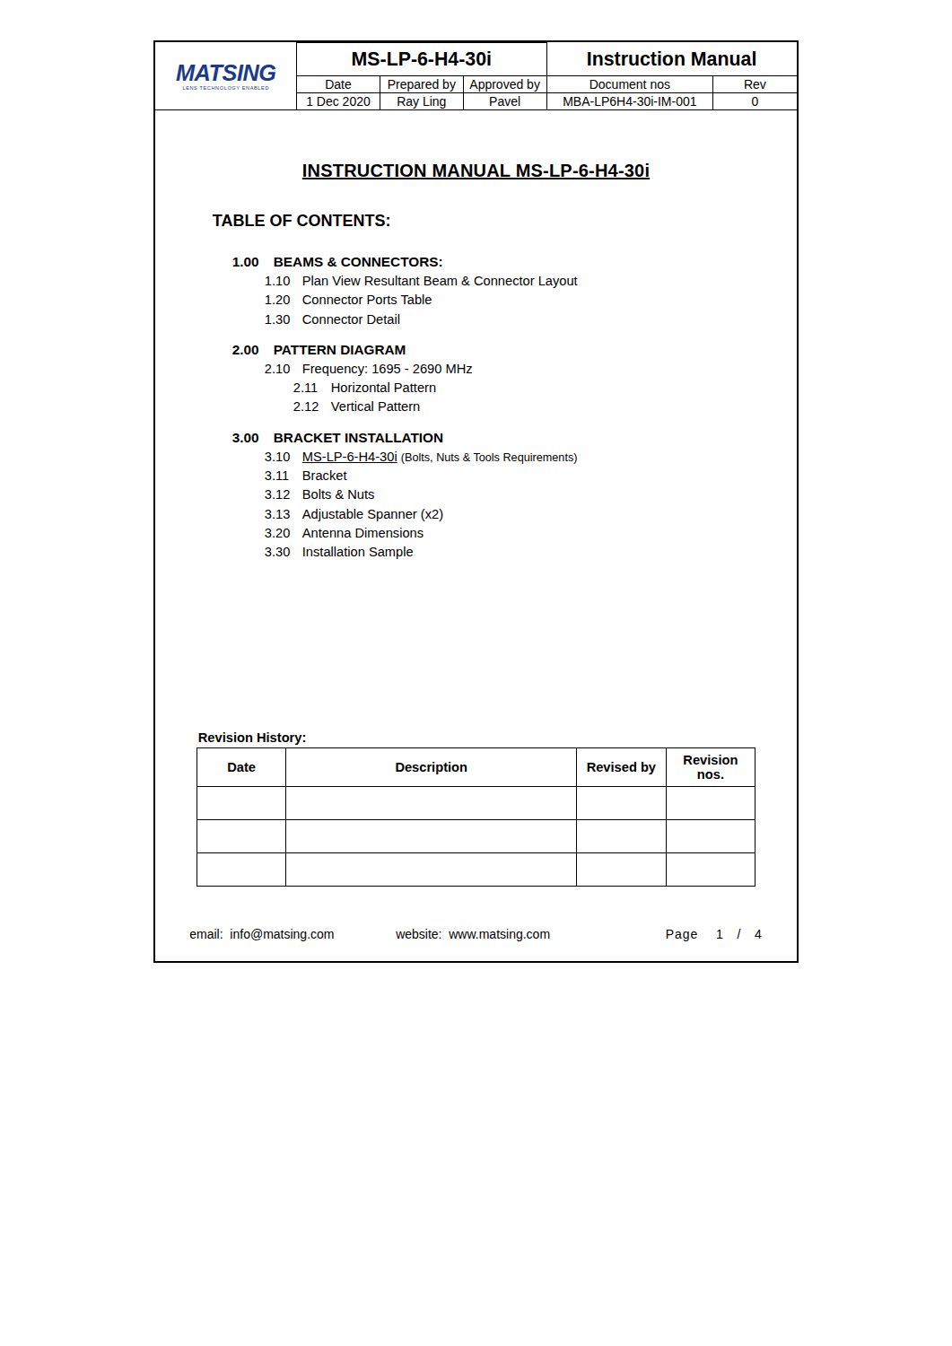| MAT SING LENS TECHNOLOGY ENABLED | MS-LP-6-H4-30i | Instruction Manual |
| Date | Prepared by | Approved by | Document nos | Rev |
| 1 Dec 2020 | Ray Ling | Pavel | MBA-LP6H4-30i-IM-001 | 0 |
INSTRUCTION MANUAL MS-LP-6-H4-30i
TABLE OF CONTENTS:
1.00 BEAMS & CONNECTORS:
1.10 Plan View Resultant Beam & Connector Layout
1.20 Connector Ports Table
1.30 Connector Detail
2.00 PATTERN DIAGRAM
2.10 Frequency: 1695 - 2690 MHz
2.11 Horizontal Pattern
2.12 Vertical Pattern
3.00 BRACKET INSTALLATION
3.10 MS-LP-6-H4-30i (Bolts, Nuts & Tools Requirements)
3.11 Bracket
3.12 Bolts & Nuts
3.13 Adjustable Spanner (x2)
3.20 Antenna Dimensions
3.30 Installation Sample
Revision History:
| Date | Description | Revised by | Revision nos. |
| --- | --- | --- | --- |
email: info@matsing.com
website: www.matsing.com
Page 1 / 4